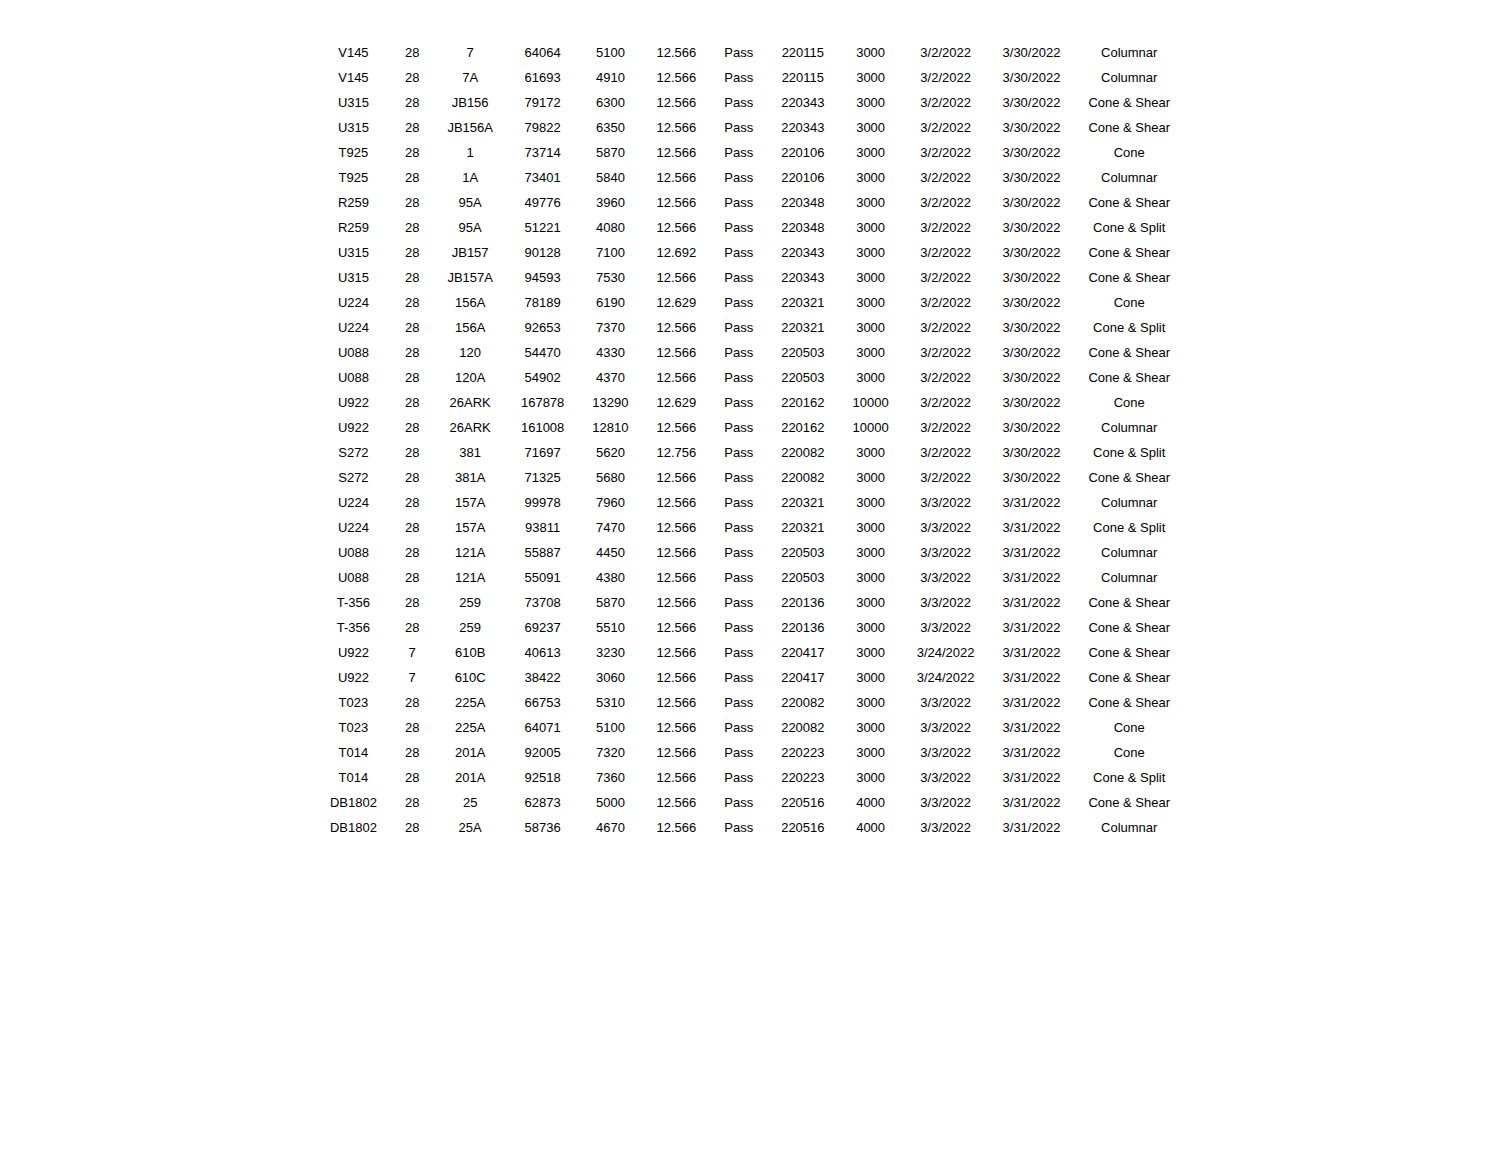| V145 | 28 | 7 | 64064 | 5100 | 12.566 | Pass | 220115 | 3000 | 3/2/2022 | 3/30/2022 | Columnar |
| V145 | 28 | 7A | 61693 | 4910 | 12.566 | Pass | 220115 | 3000 | 3/2/2022 | 3/30/2022 | Columnar |
| U315 | 28 | JB156 | 79172 | 6300 | 12.566 | Pass | 220343 | 3000 | 3/2/2022 | 3/30/2022 | Cone & Shear |
| U315 | 28 | JB156A | 79822 | 6350 | 12.566 | Pass | 220343 | 3000 | 3/2/2022 | 3/30/2022 | Cone & Shear |
| T925 | 28 | 1 | 73714 | 5870 | 12.566 | Pass | 220106 | 3000 | 3/2/2022 | 3/30/2022 | Cone |
| T925 | 28 | 1A | 73401 | 5840 | 12.566 | Pass | 220106 | 3000 | 3/2/2022 | 3/30/2022 | Columnar |
| R259 | 28 | 95A | 49776 | 3960 | 12.566 | Pass | 220348 | 3000 | 3/2/2022 | 3/30/2022 | Cone & Shear |
| R259 | 28 | 95A | 51221 | 4080 | 12.566 | Pass | 220348 | 3000 | 3/2/2022 | 3/30/2022 | Cone & Split |
| U315 | 28 | JB157 | 90128 | 7100 | 12.692 | Pass | 220343 | 3000 | 3/2/2022 | 3/30/2022 | Cone & Shear |
| U315 | 28 | JB157A | 94593 | 7530 | 12.566 | Pass | 220343 | 3000 | 3/2/2022 | 3/30/2022 | Cone & Shear |
| U224 | 28 | 156A | 78189 | 6190 | 12.629 | Pass | 220321 | 3000 | 3/2/2022 | 3/30/2022 | Cone |
| U224 | 28 | 156A | 92653 | 7370 | 12.566 | Pass | 220321 | 3000 | 3/2/2022 | 3/30/2022 | Cone & Split |
| U088 | 28 | 120 | 54470 | 4330 | 12.566 | Pass | 220503 | 3000 | 3/2/2022 | 3/30/2022 | Cone & Shear |
| U088 | 28 | 120A | 54902 | 4370 | 12.566 | Pass | 220503 | 3000 | 3/2/2022 | 3/30/2022 | Cone & Shear |
| U922 | 28 | 26ARK | 167878 | 13290 | 12.629 | Pass | 220162 | 10000 | 3/2/2022 | 3/30/2022 | Cone |
| U922 | 28 | 26ARK | 161008 | 12810 | 12.566 | Pass | 220162 | 10000 | 3/2/2022 | 3/30/2022 | Columnar |
| S272 | 28 | 381 | 71697 | 5620 | 12.756 | Pass | 220082 | 3000 | 3/2/2022 | 3/30/2022 | Cone & Split |
| S272 | 28 | 381A | 71325 | 5680 | 12.566 | Pass | 220082 | 3000 | 3/2/2022 | 3/30/2022 | Cone & Shear |
| U224 | 28 | 157A | 99978 | 7960 | 12.566 | Pass | 220321 | 3000 | 3/3/2022 | 3/31/2022 | Columnar |
| U224 | 28 | 157A | 93811 | 7470 | 12.566 | Pass | 220321 | 3000 | 3/3/2022 | 3/31/2022 | Cone & Split |
| U088 | 28 | 121A | 55887 | 4450 | 12.566 | Pass | 220503 | 3000 | 3/3/2022 | 3/31/2022 | Columnar |
| U088 | 28 | 121A | 55091 | 4380 | 12.566 | Pass | 220503 | 3000 | 3/3/2022 | 3/31/2022 | Columnar |
| T-356 | 28 | 259 | 73708 | 5870 | 12.566 | Pass | 220136 | 3000 | 3/3/2022 | 3/31/2022 | Cone & Shear |
| T-356 | 28 | 259 | 69237 | 5510 | 12.566 | Pass | 220136 | 3000 | 3/3/2022 | 3/31/2022 | Cone & Shear |
| U922 | 7 | 610B | 40613 | 3230 | 12.566 | Pass | 220417 | 3000 | 3/24/2022 | 3/31/2022 | Cone & Shear |
| U922 | 7 | 610C | 38422 | 3060 | 12.566 | Pass | 220417 | 3000 | 3/24/2022 | 3/31/2022 | Cone & Shear |
| T023 | 28 | 225A | 66753 | 5310 | 12.566 | Pass | 220082 | 3000 | 3/3/2022 | 3/31/2022 | Cone & Shear |
| T023 | 28 | 225A | 64071 | 5100 | 12.566 | Pass | 220082 | 3000 | 3/3/2022 | 3/31/2022 | Cone |
| T014 | 28 | 201A | 92005 | 7320 | 12.566 | Pass | 220223 | 3000 | 3/3/2022 | 3/31/2022 | Cone |
| T014 | 28 | 201A | 92518 | 7360 | 12.566 | Pass | 220223 | 3000 | 3/3/2022 | 3/31/2022 | Cone & Split |
| DB1802 | 28 | 25 | 62873 | 5000 | 12.566 | Pass | 220516 | 4000 | 3/3/2022 | 3/31/2022 | Cone & Shear |
| DB1802 | 28 | 25A | 58736 | 4670 | 12.566 | Pass | 220516 | 4000 | 3/3/2022 | 3/31/2022 | Columnar |